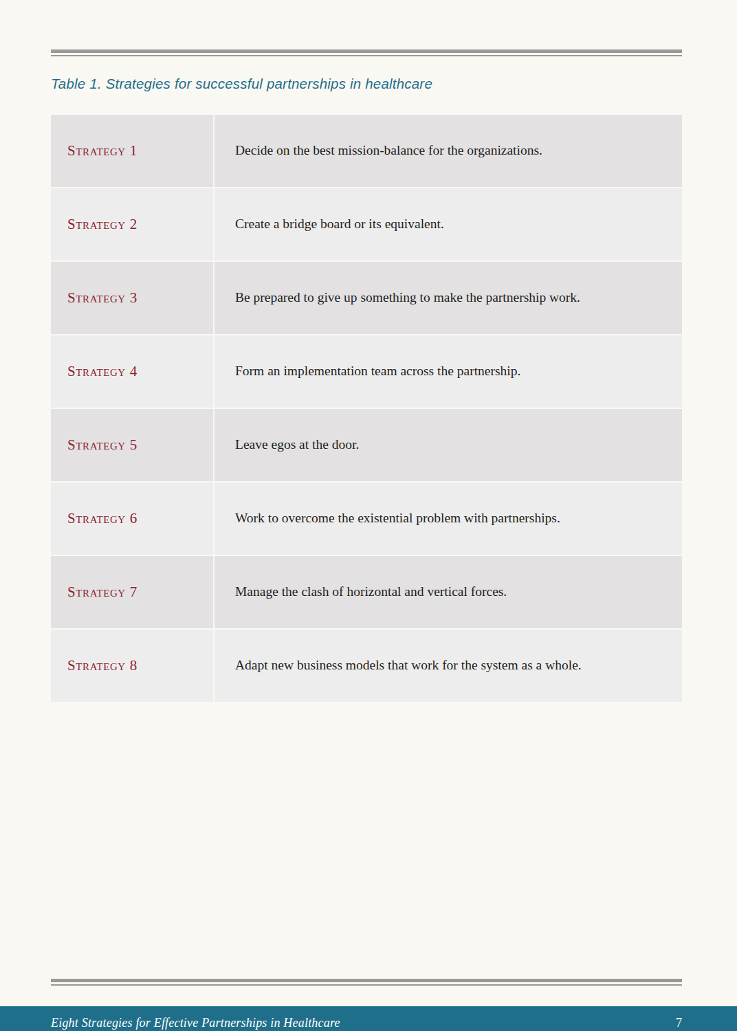Table 1. Strategies for successful partnerships in healthcare
| Strategy 1 | | Decide on the best mission-balance for the organizations. |
| Strategy 2 | | Create a bridge board or its equivalent. |
| Strategy 3 | | Be prepared to give up something to make the partnership work. |
| Strategy 4 | | Form an implementation team across the partnership. |
| Strategy 5 | | Leave egos at the door. |
| Strategy 6 | | Work to overcome the existential problem with partnerships. |
| Strategy 7 | | Manage the clash of horizontal and vertical forces. |
| Strategy 8 | | Adapt new business models that work for the system as a whole. |
Eight Strategies for Effective Partnerships in Healthcare
7